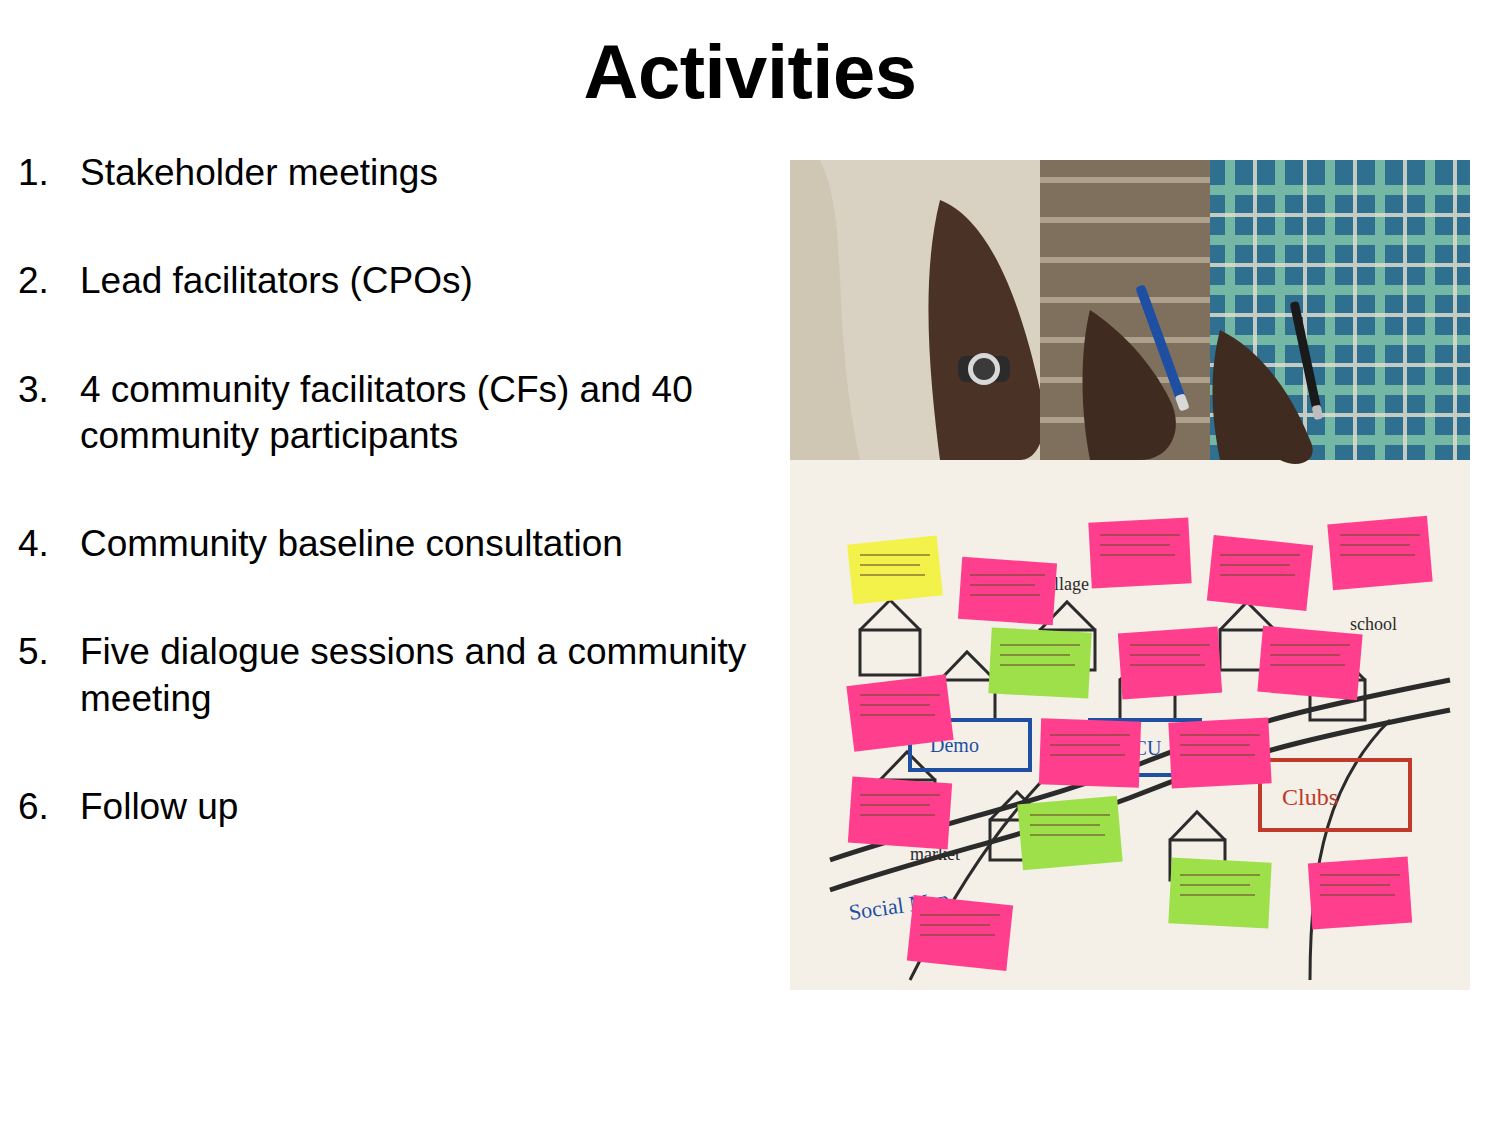Activities
1. Stakeholder meetings
2. Lead facilitators (CPOs)
3. 4 community facilitators (CFs) and 40 community participants
4. Community baseline consultation
5. Five dialogue sessions and a community meeting
6. Follow up
PHCU Demo Clubs Social Map water point village school market